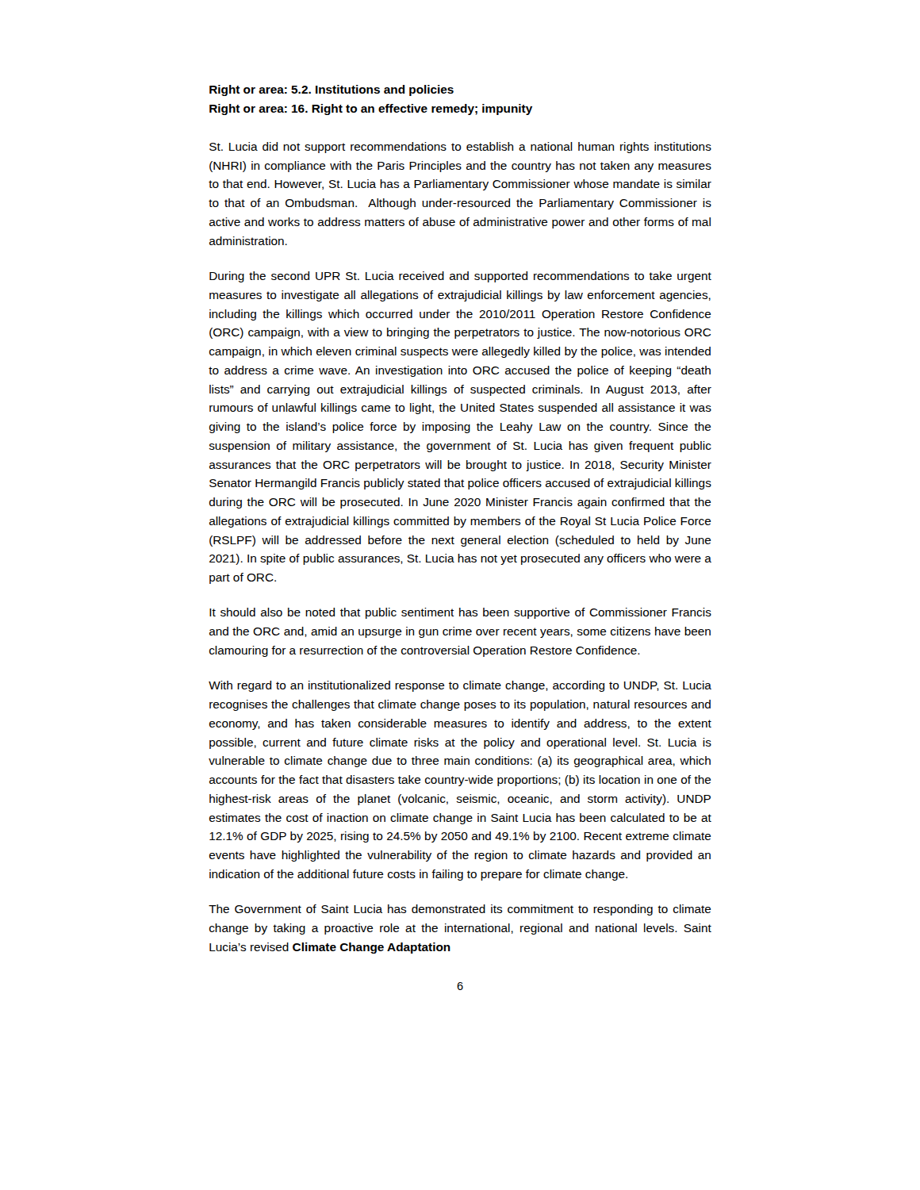Right or area: 5.2. Institutions and policies
Right or area: 16. Right to an effective remedy; impunity
St. Lucia did not support recommendations to establish a national human rights institutions (NHRI) in compliance with the Paris Principles and the country has not taken any measures to that end. However, St. Lucia has a Parliamentary Commissioner whose mandate is similar to that of an Ombudsman. Although under-resourced the Parliamentary Commissioner is active and works to address matters of abuse of administrative power and other forms of mal administration.
During the second UPR St. Lucia received and supported recommendations to take urgent measures to investigate all allegations of extrajudicial killings by law enforcement agencies, including the killings which occurred under the 2010/2011 Operation Restore Confidence (ORC) campaign, with a view to bringing the perpetrators to justice. The now-notorious ORC campaign, in which eleven criminal suspects were allegedly killed by the police, was intended to address a crime wave. An investigation into ORC accused the police of keeping “death lists” and carrying out extrajudicial killings of suspected criminals. In August 2013, after rumours of unlawful killings came to light, the United States suspended all assistance it was giving to the island’s police force by imposing the Leahy Law on the country. Since the suspension of military assistance, the government of St. Lucia has given frequent public assurances that the ORC perpetrators will be brought to justice. In 2018, Security Minister Senator Hermangild Francis publicly stated that police officers accused of extrajudicial killings during the ORC will be prosecuted. In June 2020 Minister Francis again confirmed that the allegations of extrajudicial killings committed by members of the Royal St Lucia Police Force (RSLPF) will be addressed before the next general election (scheduled to held by June 2021). In spite of public assurances, St. Lucia has not yet prosecuted any officers who were a part of ORC.
It should also be noted that public sentiment has been supportive of Commissioner Francis and the ORC and, amid an upsurge in gun crime over recent years, some citizens have been clamouring for a resurrection of the controversial Operation Restore Confidence.
With regard to an institutionalized response to climate change, according to UNDP, St. Lucia recognises the challenges that climate change poses to its population, natural resources and economy, and has taken considerable measures to identify and address, to the extent possible, current and future climate risks at the policy and operational level. St. Lucia is vulnerable to climate change due to three main conditions: (a) its geographical area, which accounts for the fact that disasters take country-wide proportions; (b) its location in one of the highest-risk areas of the planet (volcanic, seismic, oceanic, and storm activity). UNDP estimates the cost of inaction on climate change in Saint Lucia has been calculated to be at 12.1% of GDP by 2025, rising to 24.5% by 2050 and 49.1% by 2100. Recent extreme climate events have highlighted the vulnerability of the region to climate hazards and provided an indication of the additional future costs in failing to prepare for climate change.
The Government of Saint Lucia has demonstrated its commitment to responding to climate change by taking a proactive role at the international, regional and national levels. Saint Lucia’s revised Climate Change Adaptation
6